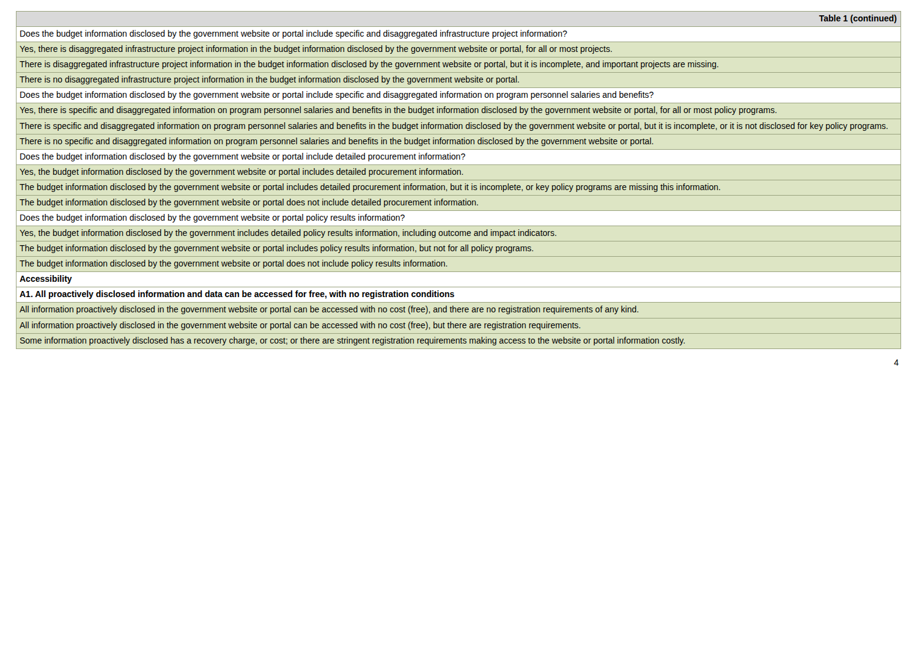| Table 1 (continued) |
| Does the budget information disclosed by the government website or portal include specific and disaggregated infrastructure project information? |
| Yes, there is disaggregated infrastructure project information in the budget information disclosed by the government website or portal, for all or most projects. |
| There is disaggregated infrastructure project information in the budget information disclosed by the government website or portal, but it is incomplete, and important projects are missing. |
| There is no disaggregated infrastructure project information in the budget information disclosed by the government website or portal. |
| Does the budget information disclosed by the government website or portal include specific and disaggregated information on program personnel salaries and benefits? |
| Yes, there is specific and disaggregated information on program personnel salaries and benefits in the budget information disclosed by the government website or portal, for all or most policy programs. |
| There is specific and disaggregated information on program personnel salaries and benefits in the budget information disclosed by the government website or portal, but it is incomplete, or it is not disclosed for key policy programs. |
| There is no specific and disaggregated information on program personnel salaries and benefits in the budget information disclosed by the government website or portal. |
| Does the budget information disclosed by the government website or portal include detailed procurement information? |
| Yes, the budget information disclosed by the government website or portal includes detailed procurement information. |
| The budget information disclosed by the government website or portal includes detailed procurement information, but it is incomplete, or key policy programs are missing this information. |
| The budget information disclosed by the government website or portal does not include detailed procurement information. |
| Does the budget information disclosed by the government website or portal policy results information? |
| Yes, the budget information disclosed by the government includes detailed policy results information, including outcome and impact indicators. |
| The budget information disclosed by the government website or portal includes policy results information, but not for all policy programs. |
| The budget information disclosed by the government website or portal does not include policy results information. |
| Accessibility |
| A1. All proactively disclosed information and data can be accessed for free, with no registration conditions |
| All information proactively disclosed in the government website or portal can be accessed with no cost (free), and there are no registration requirements of any kind. |
| All information proactively disclosed in the government website or portal can be accessed with no cost (free), but there are registration requirements. |
| Some information proactively disclosed has a recovery charge, or cost; or there are stringent registration requirements making access to the website or portal information costly. |
4